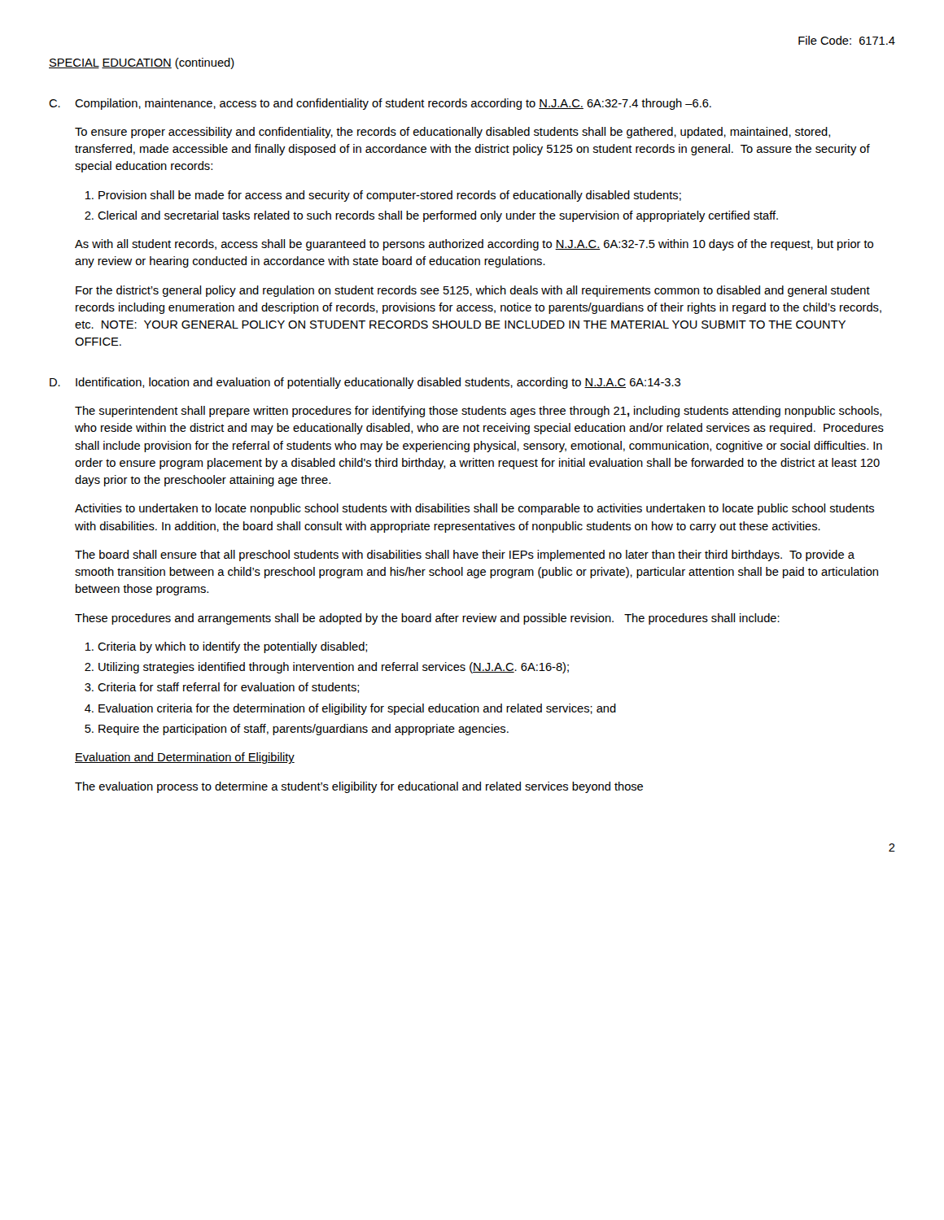File Code: 6171.4
SPECIAL EDUCATION (continued)
C.
Compilation, maintenance, access to and confidentiality of student records according to N.J.A.C. 6A:32-7.4 through –6.6.
To ensure proper accessibility and confidentiality, the records of educationally disabled students shall be gathered, updated, maintained, stored, transferred, made accessible and finally disposed of in accordance with the district policy 5125 on student records in general. To assure the security of special education records:
Provision shall be made for access and security of computer-stored records of educationally disabled students;
Clerical and secretarial tasks related to such records shall be performed only under the supervision of appropriately certified staff.
As with all student records, access shall be guaranteed to persons authorized according to N.J.A.C. 6A:32-7.5 within 10 days of the request, but prior to any review or hearing conducted in accordance with state board of education regulations.
For the district’s general policy and regulation on student records see 5125, which deals with all requirements common to disabled and general student records including enumeration and description of records, provisions for access, notice to parents/guardians of their rights in regard to the child’s records, etc. NOTE: YOUR GENERAL POLICY ON STUDENT RECORDS SHOULD BE INCLUDED IN THE MATERIAL YOU SUBMIT TO THE COUNTY OFFICE.
D.
Identification, location and evaluation of potentially educationally disabled students, according to N.J.A.C 6A:14-3.3
The superintendent shall prepare written procedures for identifying those students ages three through 21, including students attending nonpublic schools, who reside within the district and may be educationally disabled, who are not receiving special education and/or related services as required. Procedures shall include provision for the referral of students who may be experiencing physical, sensory, emotional, communication, cognitive or social difficulties. In order to ensure program placement by a disabled child's third birthday, a written request for initial evaluation shall be forwarded to the district at least 120 days prior to the preschooler attaining age three.
Activities to undertaken to locate nonpublic school students with disabilities shall be comparable to activities undertaken to locate public school students with disabilities. In addition, the board shall consult with appropriate representatives of nonpublic students on how to carry out these activities.
The board shall ensure that all preschool students with disabilities shall have their IEPs implemented no later than their third birthdays. To provide a smooth transition between a child’s preschool program and his/her school age program (public or private), particular attention shall be paid to articulation between those programs.
These procedures and arrangements shall be adopted by the board after review and possible revision. The procedures shall include:
Criteria by which to identify the potentially disabled;
Utilizing strategies identified through intervention and referral services (N.J.A.C. 6A:16-8);
Criteria for staff referral for evaluation of students;
Evaluation criteria for the determination of eligibility for special education and related services; and
Require the participation of staff, parents/guardians and appropriate agencies.
Evaluation and Determination of Eligibility
The evaluation process to determine a student’s eligibility for educational and related services beyond those
2